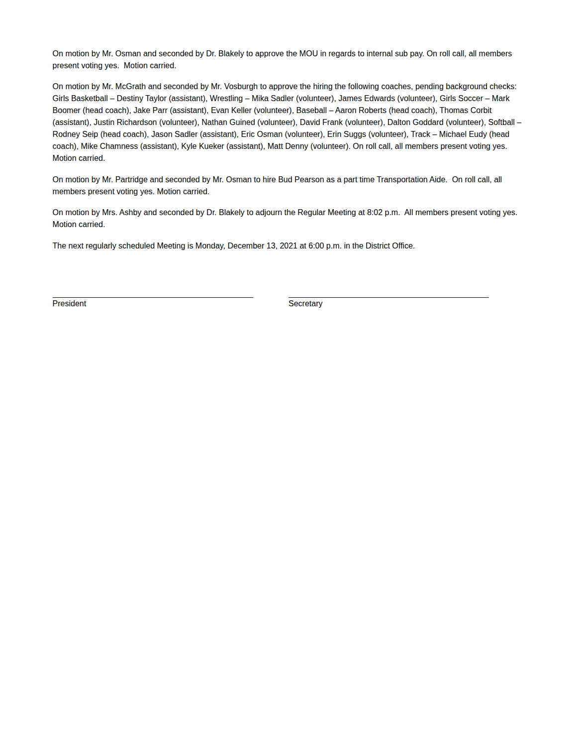On motion by Mr. Osman and seconded by Dr. Blakely to approve the MOU in regards to internal sub pay. On roll call, all members present voting yes. Motion carried.
On motion by Mr. McGrath and seconded by Mr. Vosburgh to approve the hiring the following coaches, pending background checks: Girls Basketball – Destiny Taylor (assistant), Wrestling – Mika Sadler (volunteer), James Edwards (volunteer), Girls Soccer – Mark Boomer (head coach), Jake Parr (assistant), Evan Keller (volunteer), Baseball – Aaron Roberts (head coach), Thomas Corbit (assistant), Justin Richardson (volunteer), Nathan Guined (volunteer), David Frank (volunteer), Dalton Goddard (volunteer), Softball – Rodney Seip (head coach), Jason Sadler (assistant), Eric Osman (volunteer), Erin Suggs (volunteer), Track – Michael Eudy (head coach), Mike Chamness (assistant), Kyle Kueker (assistant), Matt Denny (volunteer). On roll call, all members present voting yes. Motion carried.
On motion by Mr. Partridge and seconded by Mr. Osman to hire Bud Pearson as a part time Transportation Aide. On roll call, all members present voting yes. Motion carried.
On motion by Mrs. Ashby and seconded by Dr. Blakely to adjourn the Regular Meeting at 8:02 p.m. All members present voting yes. Motion carried.
The next regularly scheduled Meeting is Monday, December 13, 2021 at 6:00 p.m. in the District Office.
| President | Secretary |